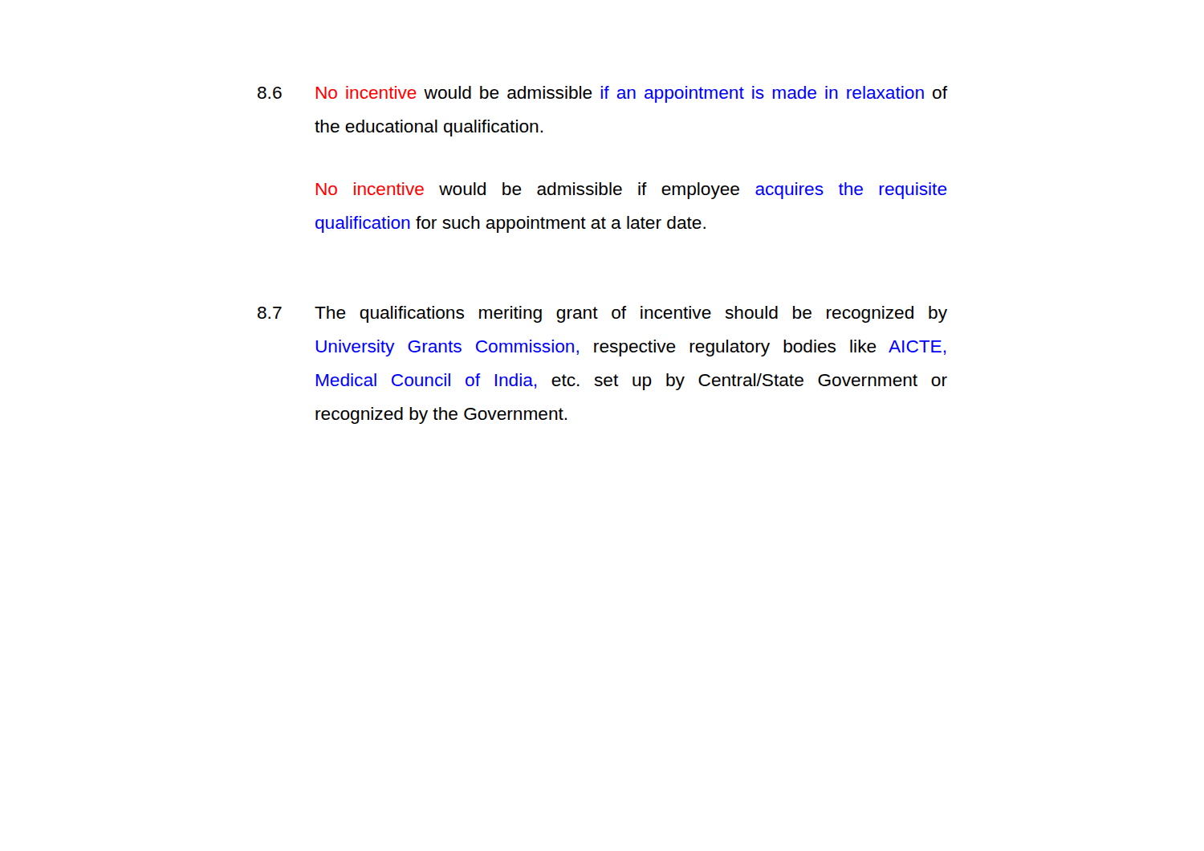8.6
No incentive would be admissible if an appointment is made in relaxation of the educational qualification.
No incentive would be admissible if employee acquires the requisite qualification for such appointment at a later date.
8.7
The qualifications meriting grant of incentive should be recognized by University Grants Commission, respective regulatory bodies like AICTE, Medical Council of India, etc. set up by Central/State Government or recognized by the Government.